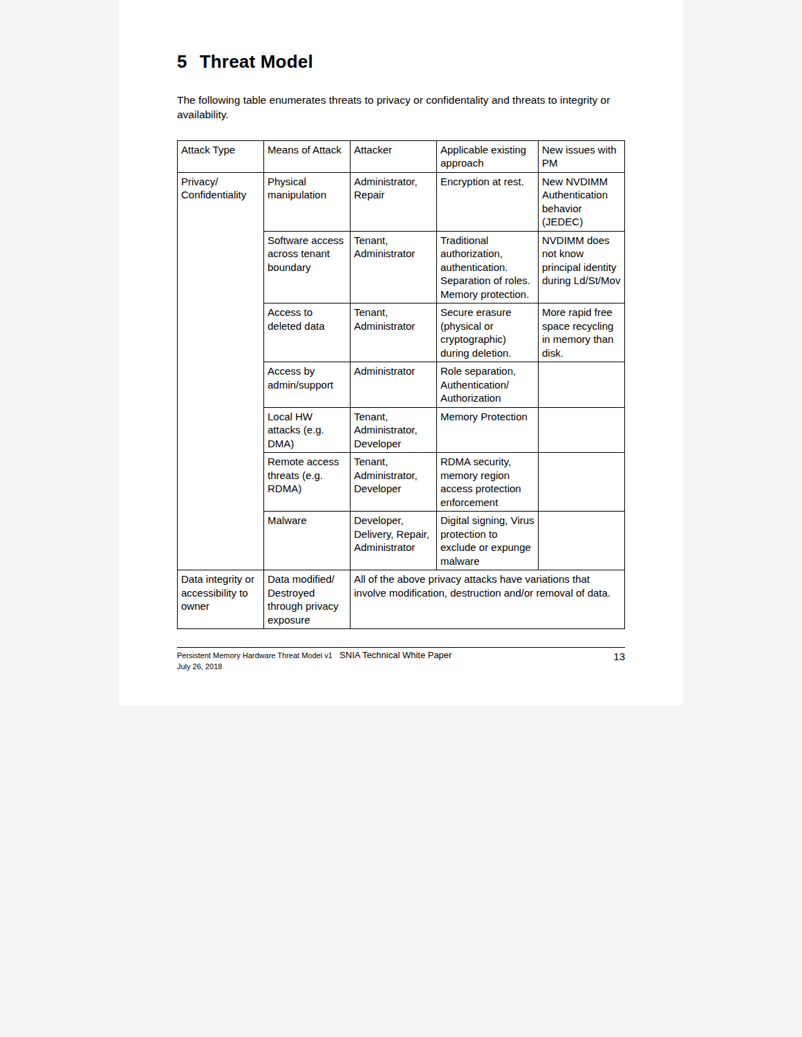5 Threat Model
The following table enumerates threats to privacy or confidentality and threats to integrity or availability.
| Attack Type | Means of Attack | Attacker | Applicable existing approach | New issues with PM |
| --- | --- | --- | --- | --- |
| Privacy/ Confidentiality | Physical manipulation | Administrator, Repair | Encryption at rest. | New NVDIMM Authentication behavior (JEDEC) |
| Software access across tenant boundary | Tenant, Administrator | Traditional authorization, authentication. Separation of roles. Memory protection. | NVDIMM does not know principal identity during Ld/St/Mov |
| Access to deleted data | Tenant, Administrator | Secure erasure (physical or cryptographic) during deletion. | More rapid free space recycling in memory than disk. |
| Access by admin/support | Administrator | Role separation, Authentication/ Authorization | |
| Local HW attacks (e.g. DMA) | Tenant, Administrator, Developer | Memory Protection | |
| Remote access threats (e.g. RDMA) | Tenant, Administrator, Developer | RDMA security, memory region access protection enforcement | |
| Malware | Developer, Delivery, Repair, Administrator | Digital signing, Virus protection to exclude or expunge malware | |
| Data integrity or accessibility to owner | Data modified/ Destroyed through privacy exposure | All of the above privacy attacks have variations that involve modification, destruction and/or removal of data. |
Persistent Memory Hardware Threat Model v1 SNIA Technical White Paper July 26, 2018 13